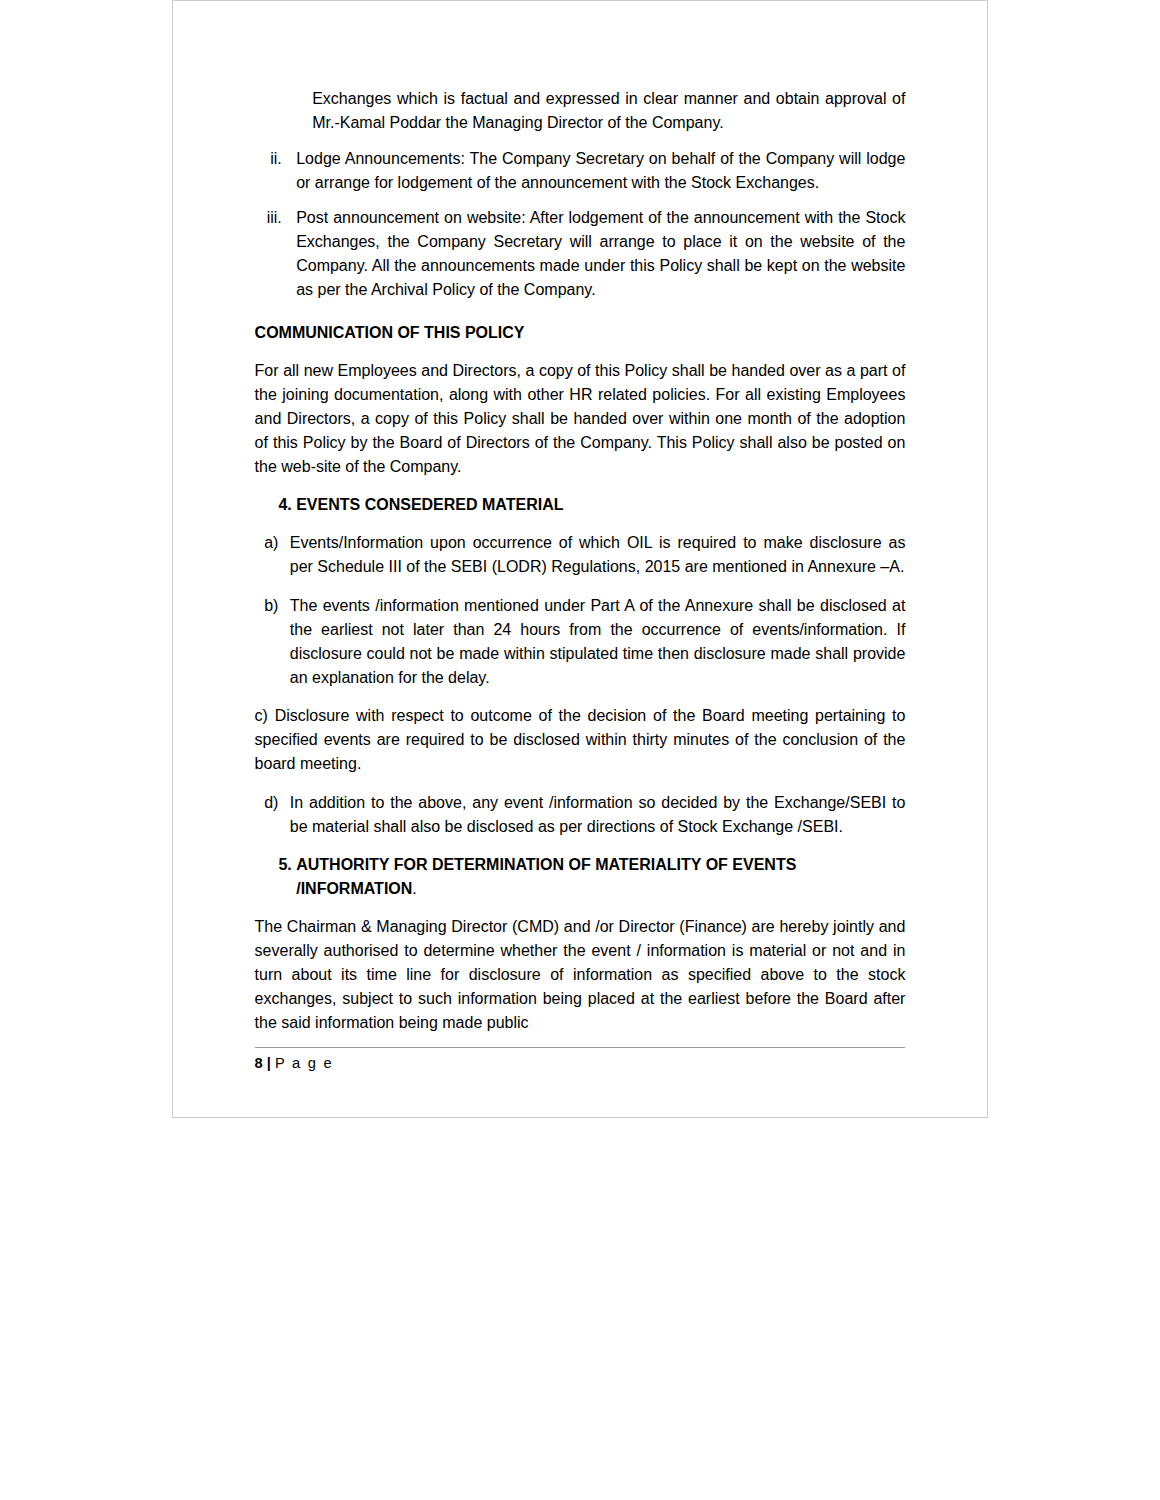Exchanges which is factual and expressed in clear manner and obtain approval of Mr.-Kamal Poddar the Managing Director of the Company.
ii. Lodge Announcements: The Company Secretary on behalf of the Company will lodge or arrange for lodgement of the announcement with the Stock Exchanges.
iii. Post announcement on website: After lodgement of the announcement with the Stock Exchanges, the Company Secretary will arrange to place it on the website of the Company. All the announcements made under this Policy shall be kept on the website as per the Archival Policy of the Company.
COMMUNICATION OF THIS POLICY
For all new Employees and Directors, a copy of this Policy shall be handed over as a part of the joining documentation, along with other HR related policies. For all existing Employees and Directors, a copy of this Policy shall be handed over within one month of the adoption of this Policy by the Board of Directors of the Company. This Policy shall also be posted on the web-site of the Company.
EVENTS CONSEDERED MATERIAL
a) Events/Information upon occurrence of which OIL is required to make disclosure as per Schedule III of the SEBI (LODR) Regulations, 2015 are mentioned in Annexure –A.
b) The events /information mentioned under Part A of the Annexure shall be disclosed at the earliest not later than 24 hours from the occurrence of events/information. If disclosure could not be made within stipulated time then disclosure made shall provide an explanation for the delay.
c) Disclosure with respect to outcome of the decision of the Board meeting pertaining to specified events are required to be disclosed within thirty minutes of the conclusion of the board meeting.
d) In addition to the above, any event /information so decided by the Exchange/SEBI to be material shall also be disclosed as per directions of Stock Exchange /SEBI.
AUTHORITY FOR DETERMINATION OF MATERIALITY OF EVENTS /INFORMATION.
The Chairman & Managing Director (CMD) and /or Director (Finance) are hereby jointly and severally authorised to determine whether the event / information is material or not and in turn about its time line for disclosure of information as specified above to the stock exchanges, subject to such information being placed at the earliest before the Board after the said information being made public
8 | P a g e